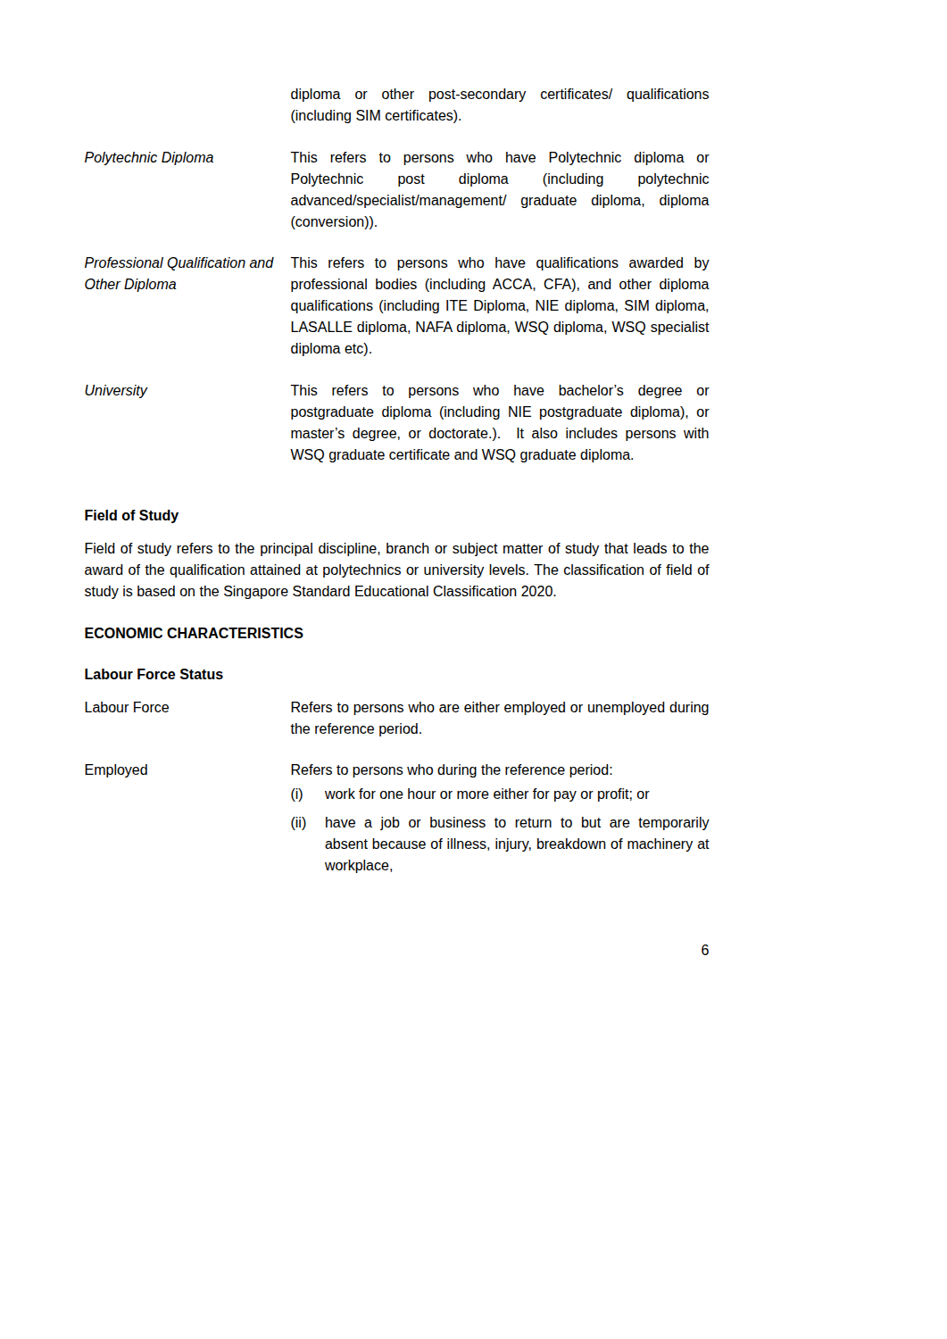| | diploma or other post-secondary certificates/ qualifications (including SIM certificates). |
| Polytechnic Diploma | This refers to persons who have Polytechnic diploma or Polytechnic post diploma (including polytechnic advanced/specialist/management/ graduate diploma, diploma (conversion)). |
| Professional Qualification and Other Diploma | This refers to persons who have qualifications awarded by professional bodies (including ACCA, CFA), and other diploma qualifications (including ITE Diploma, NIE diploma, SIM diploma, LASALLE diploma, NAFA diploma, WSQ diploma, WSQ specialist diploma etc). |
| University | This refers to persons who have bachelor’s degree or postgraduate diploma (including NIE postgraduate diploma), or master’s degree, or doctorate.). It also includes persons with WSQ graduate certificate and WSQ graduate diploma. |
Field of Study
Field of study refers to the principal discipline, branch or subject matter of study that leads to the award of the qualification attained at polytechnics or university levels. The classification of field of study is based on the Singapore Standard Educational Classification 2020.
ECONOMIC CHARACTERISTICS
Labour Force Status
| Labour Force | Refers to persons who are either employed or unemployed during the reference period. |
| Employed | Refers to persons who during the reference period: (i) work for one hour or more either for pay or profit; or (ii) have a job or business to return to but are temporarily absent because of illness, injury, breakdown of machinery at workplace, |
6